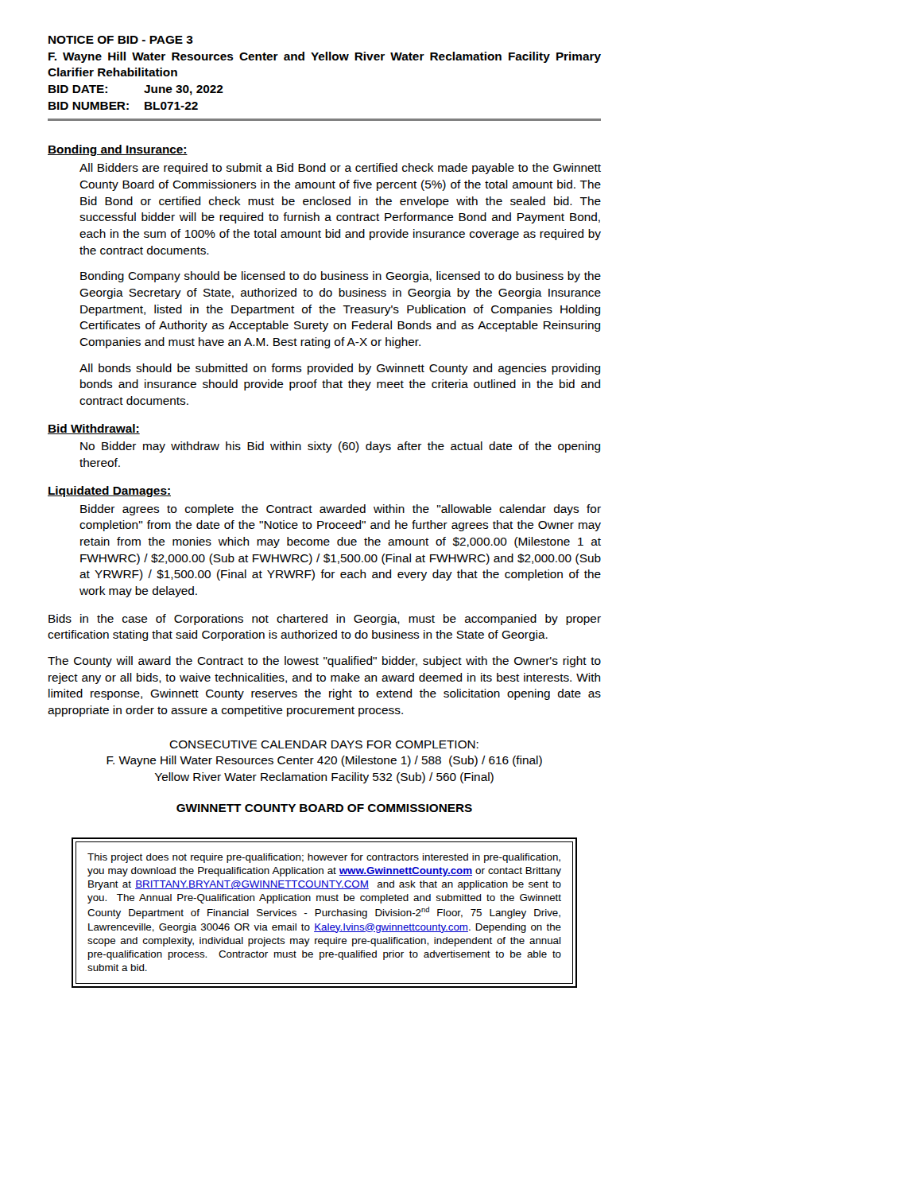NOTICE OF BID - PAGE 3
F. Wayne Hill Water Resources Center and Yellow River Water Reclamation Facility Primary Clarifier Rehabilitation
| BID DATE: | June 30, 2022 |
| BID NUMBER: | BL071-22 |
Bonding and Insurance:
All Bidders are required to submit a Bid Bond or a certified check made payable to the Gwinnett County Board of Commissioners in the amount of five percent (5%) of the total amount bid. The Bid Bond or certified check must be enclosed in the envelope with the sealed bid. The successful bidder will be required to furnish a contract Performance Bond and Payment Bond, each in the sum of 100% of the total amount bid and provide insurance coverage as required by the contract documents.
Bonding Company should be licensed to do business in Georgia, licensed to do business by the Georgia Secretary of State, authorized to do business in Georgia by the Georgia Insurance Department, listed in the Department of the Treasury's Publication of Companies Holding Certificates of Authority as Acceptable Surety on Federal Bonds and as Acceptable Reinsuring Companies and must have an A.M. Best rating of A-X or higher.
All bonds should be submitted on forms provided by Gwinnett County and agencies providing bonds and insurance should provide proof that they meet the criteria outlined in the bid and contract documents.
Bid Withdrawal:
No Bidder may withdraw his Bid within sixty (60) days after the actual date of the opening thereof.
Liquidated Damages:
Bidder agrees to complete the Contract awarded within the "allowable calendar days for completion" from the date of the "Notice to Proceed" and he further agrees that the Owner may retain from the monies which may become due the amount of $2,000.00 (Milestone 1 at FWHWRC) / $2,000.00 (Sub at FWHWRC) / $1,500.00 (Final at FWHWRC) and $2,000.00 (Sub at YRWRF) / $1,500.00 (Final at YRWRF) for each and every day that the completion of the work may be delayed.
Bids in the case of Corporations not chartered in Georgia, must be accompanied by proper certification stating that said Corporation is authorized to do business in the State of Georgia.
The County will award the Contract to the lowest "qualified" bidder, subject with the Owner's right to reject any or all bids, to waive technicalities, and to make an award deemed in its best interests. With limited response, Gwinnett County reserves the right to extend the solicitation opening date as appropriate in order to assure a competitive procurement process.
CONSECUTIVE CALENDAR DAYS FOR COMPLETION:
F. Wayne Hill Water Resources Center 420 (Milestone 1) / 588 (Sub) / 616 (final)
Yellow River Water Reclamation Facility 532 (Sub) / 560 (Final)
GWINNETT COUNTY BOARD OF COMMISSIONERS
This project does not require pre-qualification; however for contractors interested in pre-qualification, you may download the Prequalification Application at www.GwinnettCounty.com or contact Brittany Bryant at BRITTANY.BRYANT@GWINNETTCOUNTY.COM and ask that an application be sent to you. The Annual Pre-Qualification Application must be completed and submitted to the Gwinnett County Department of Financial Services - Purchasing Division-2nd Floor, 75 Langley Drive, Lawrenceville, Georgia 30046 OR via email to Kaley.Ivins@gwinnettcounty.com. Depending on the scope and complexity, individual projects may require pre-qualification, independent of the annual pre-qualification process. Contractor must be pre-qualified prior to advertisement to be able to submit a bid.